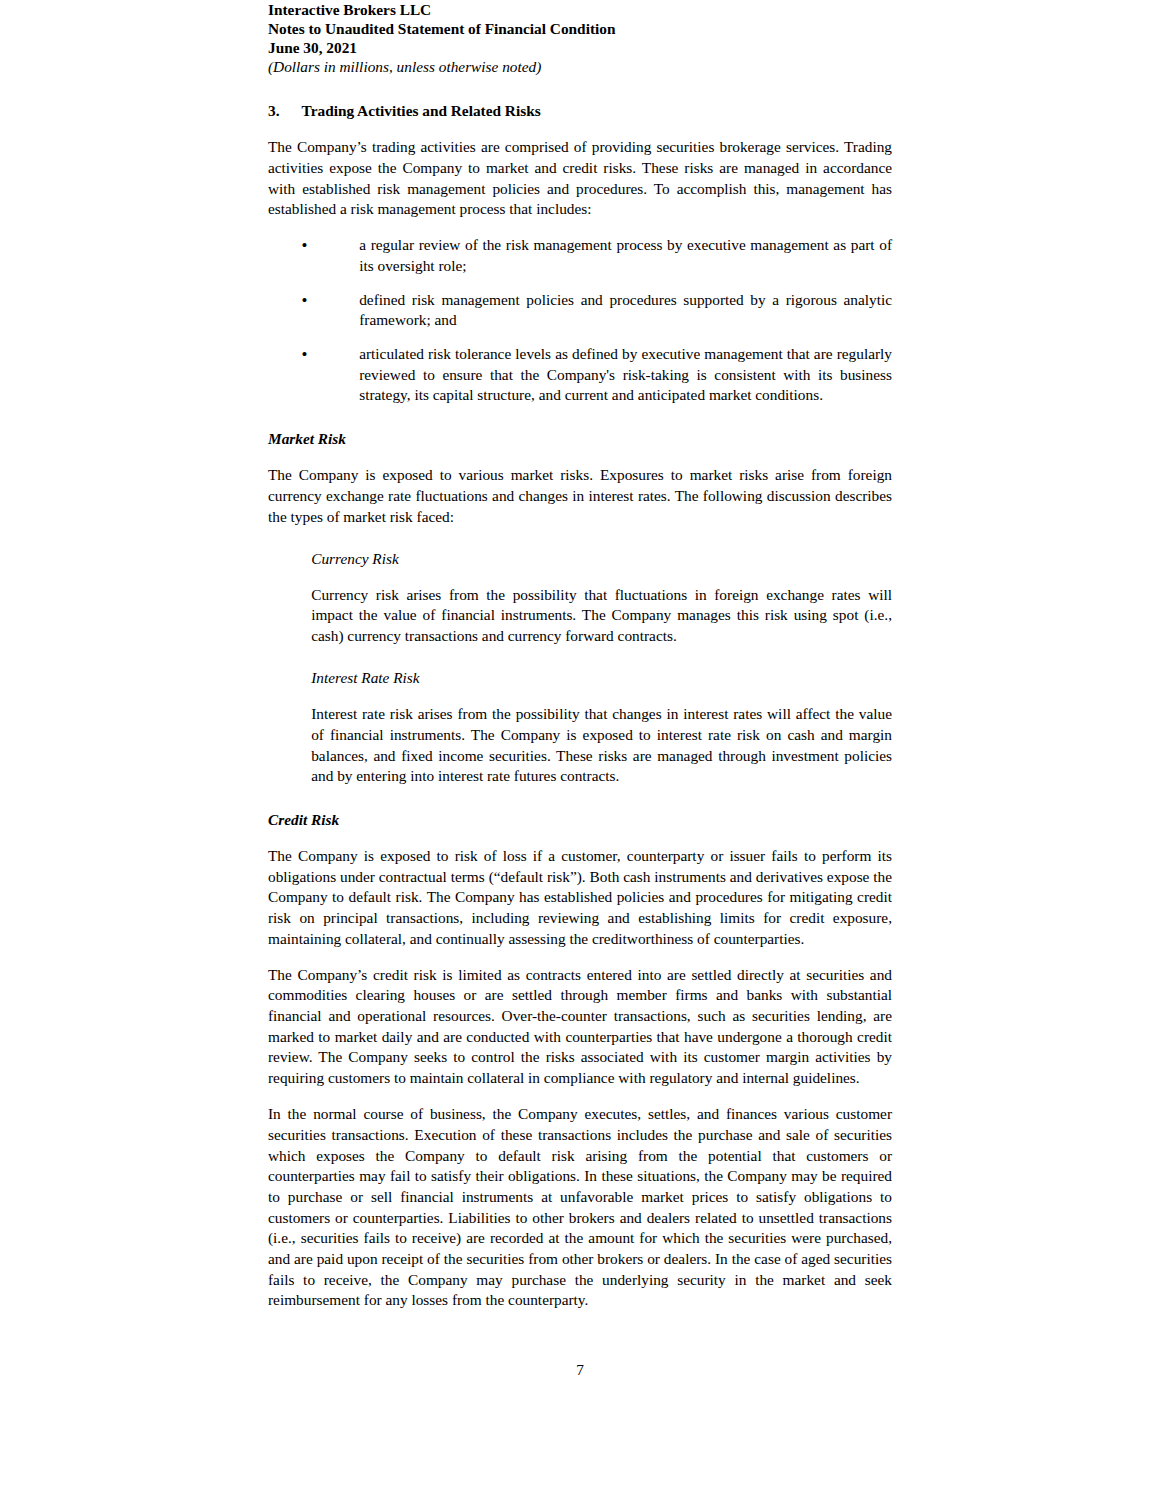Interactive Brokers LLC
Notes to Unaudited Statement of Financial Condition
June 30, 2021
(Dollars in millions, unless otherwise noted)
3. Trading Activities and Related Risks
The Company’s trading activities are comprised of providing securities brokerage services. Trading activities expose the Company to market and credit risks. These risks are managed in accordance with established risk management policies and procedures. To accomplish this, management has established a risk management process that includes:
a regular review of the risk management process by executive management as part of its oversight role;
defined risk management policies and procedures supported by a rigorous analytic framework; and
articulated risk tolerance levels as defined by executive management that are regularly reviewed to ensure that the Company's risk-taking is consistent with its business strategy, its capital structure, and current and anticipated market conditions.
Market Risk
The Company is exposed to various market risks. Exposures to market risks arise from foreign currency exchange rate fluctuations and changes in interest rates. The following discussion describes the types of market risk faced:
Currency Risk
Currency risk arises from the possibility that fluctuations in foreign exchange rates will impact the value of financial instruments. The Company manages this risk using spot (i.e., cash) currency transactions and currency forward contracts.
Interest Rate Risk
Interest rate risk arises from the possibility that changes in interest rates will affect the value of financial instruments. The Company is exposed to interest rate risk on cash and margin balances, and fixed income securities. These risks are managed through investment policies and by entering into interest rate futures contracts.
Credit Risk
The Company is exposed to risk of loss if a customer, counterparty or issuer fails to perform its obligations under contractual terms (“default risk”). Both cash instruments and derivatives expose the Company to default risk. The Company has established policies and procedures for mitigating credit risk on principal transactions, including reviewing and establishing limits for credit exposure, maintaining collateral, and continually assessing the creditworthiness of counterparties.
The Company’s credit risk is limited as contracts entered into are settled directly at securities and commodities clearing houses or are settled through member firms and banks with substantial financial and operational resources. Over-the-counter transactions, such as securities lending, are marked to market daily and are conducted with counterparties that have undergone a thorough credit review. The Company seeks to control the risks associated with its customer margin activities by requiring customers to maintain collateral in compliance with regulatory and internal guidelines.
In the normal course of business, the Company executes, settles, and finances various customer securities transactions. Execution of these transactions includes the purchase and sale of securities which exposes the Company to default risk arising from the potential that customers or counterparties may fail to satisfy their obligations. In these situations, the Company may be required to purchase or sell financial instruments at unfavorable market prices to satisfy obligations to customers or counterparties. Liabilities to other brokers and dealers related to unsettled transactions (i.e., securities fails to receive) are recorded at the amount for which the securities were purchased, and are paid upon receipt of the securities from other brokers or dealers. In the case of aged securities fails to receive, the Company may purchase the underlying security in the market and seek reimbursement for any losses from the counterparty.
7